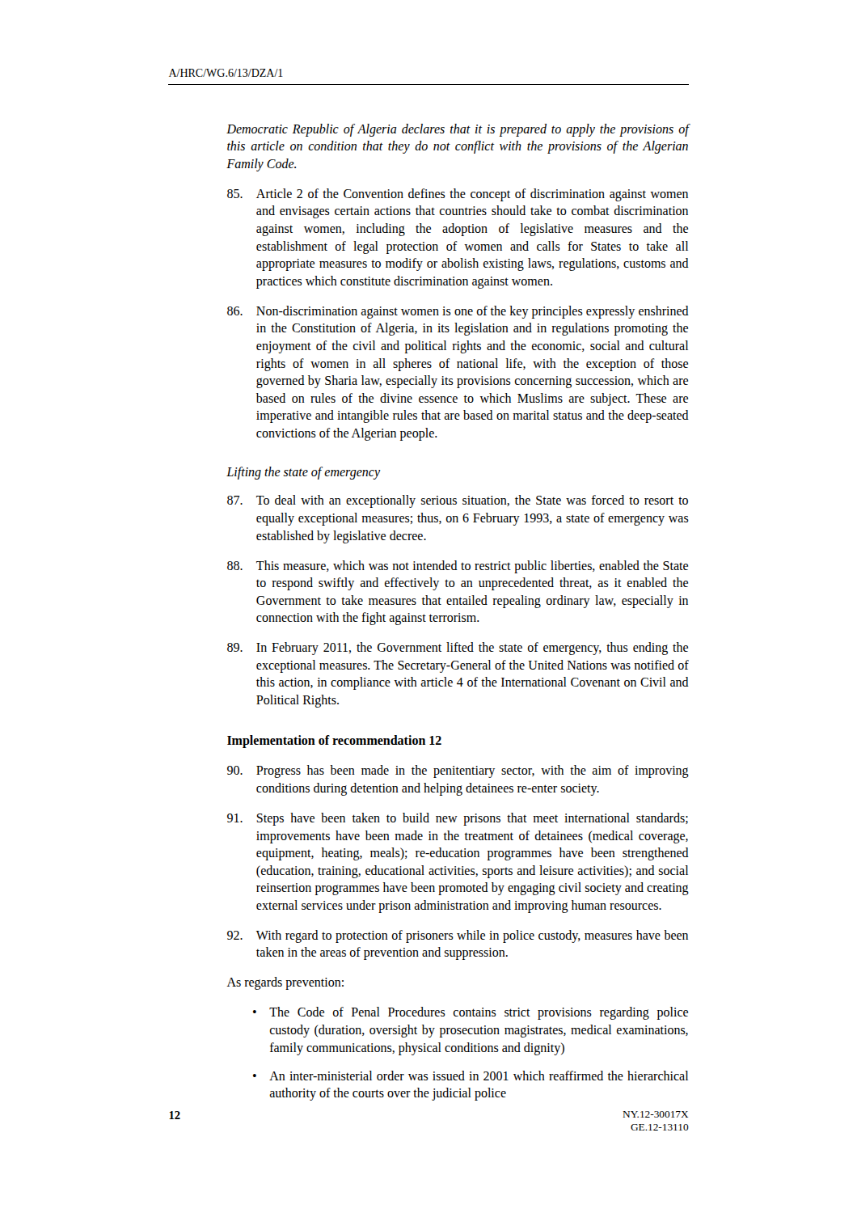A/HRC/WG.6/13/DZA/1
Democratic Republic of Algeria declares that it is prepared to apply the provisions of this article on condition that they do not conflict with the provisions of the Algerian Family Code.
85. Article 2 of the Convention defines the concept of discrimination against women and envisages certain actions that countries should take to combat discrimination against women, including the adoption of legislative measures and the establishment of legal protection of women and calls for States to take all appropriate measures to modify or abolish existing laws, regulations, customs and practices which constitute discrimination against women.
86. Non-discrimination against women is one of the key principles expressly enshrined in the Constitution of Algeria, in its legislation and in regulations promoting the enjoyment of the civil and political rights and the economic, social and cultural rights of women in all spheres of national life, with the exception of those governed by Sharia law, especially its provisions concerning succession, which are based on rules of the divine essence to which Muslims are subject. These are imperative and intangible rules that are based on marital status and the deep-seated convictions of the Algerian people.
Lifting the state of emergency
87. To deal with an exceptionally serious situation, the State was forced to resort to equally exceptional measures; thus, on 6 February 1993, a state of emergency was established by legislative decree.
88. This measure, which was not intended to restrict public liberties, enabled the State to respond swiftly and effectively to an unprecedented threat, as it enabled the Government to take measures that entailed repealing ordinary law, especially in connection with the fight against terrorism.
89. In February 2011, the Government lifted the state of emergency, thus ending the exceptional measures. The Secretary-General of the United Nations was notified of this action, in compliance with article 4 of the International Covenant on Civil and Political Rights.
Implementation of recommendation 12
90. Progress has been made in the penitentiary sector, with the aim of improving conditions during detention and helping detainees re-enter society.
91. Steps have been taken to build new prisons that meet international standards; improvements have been made in the treatment of detainees (medical coverage, equipment, heating, meals); re-education programmes have been strengthened (education, training, educational activities, sports and leisure activities); and social reinsertion programmes have been promoted by engaging civil society and creating external services under prison administration and improving human resources.
92. With regard to protection of prisoners while in police custody, measures have been taken in the areas of prevention and suppression.
As regards prevention:
The Code of Penal Procedures contains strict provisions regarding police custody (duration, oversight by prosecution magistrates, medical examinations, family communications, physical conditions and dignity)
An inter-ministerial order was issued in 2001 which reaffirmed the hierarchical authority of the courts over the judicial police
12
NY.12-30017X
GE.12-13110